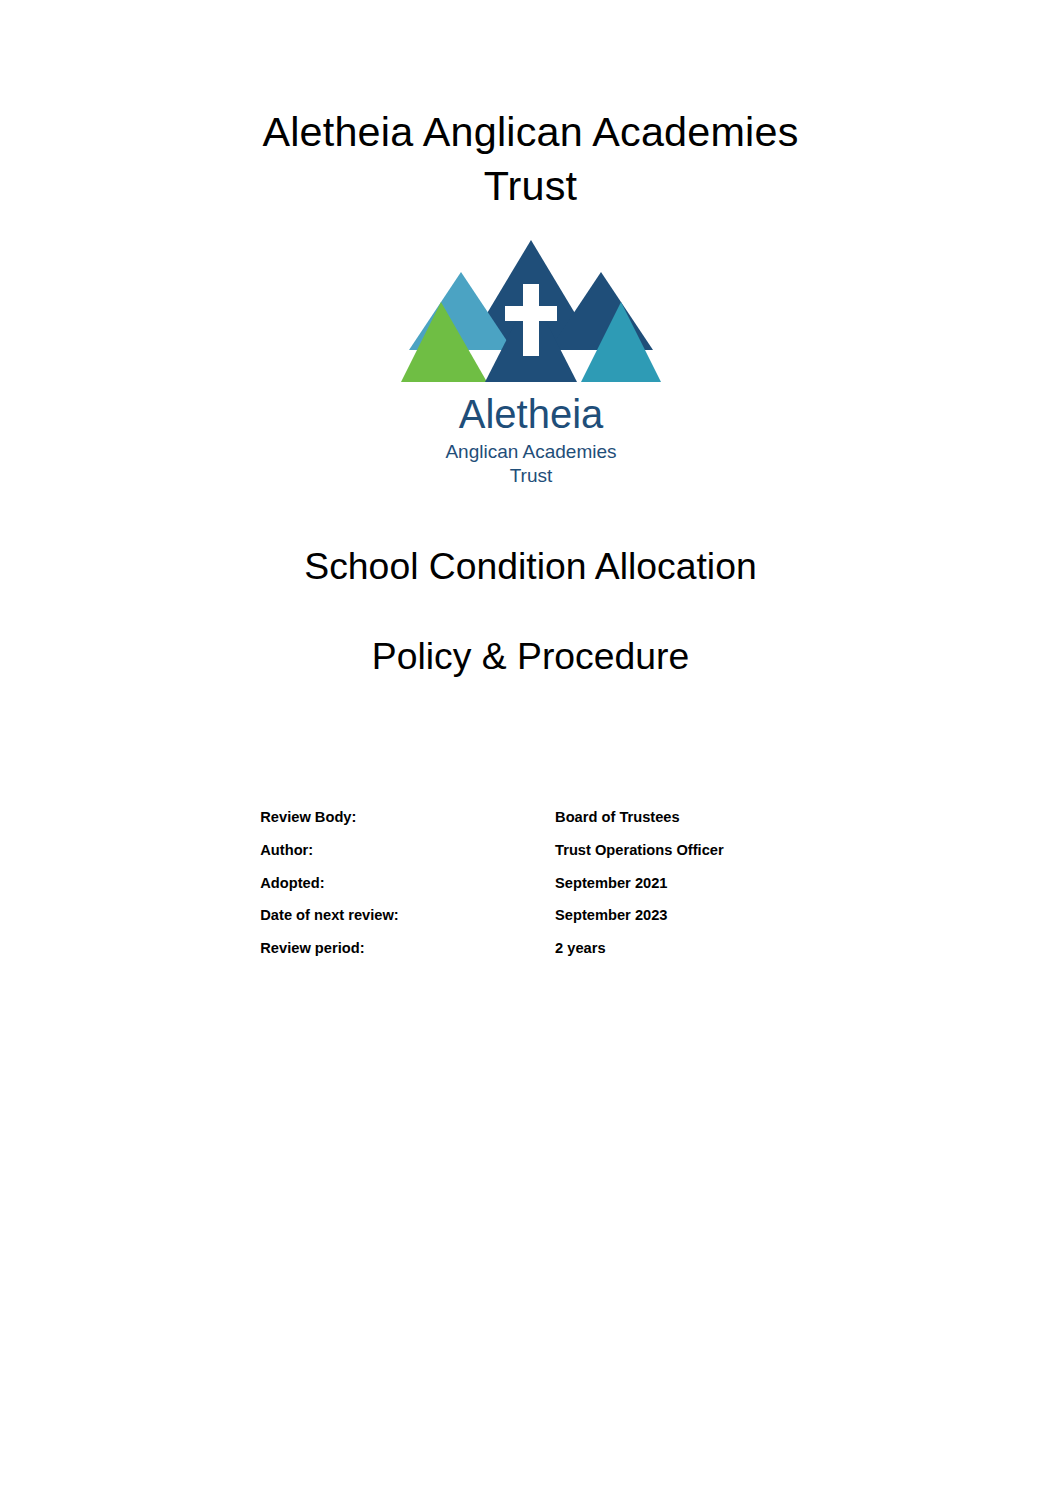Aletheia Anglican Academies Trust
Aletheia Anglican Academies Trust
School Condition Allocation Policy & Procedure
| Review Body: | Board of Trustees |
| Author: | Trust Operations Officer |
| Adopted: | September 2021 |
| Date of next review: | September 2023 |
| Review period: | 2 years |